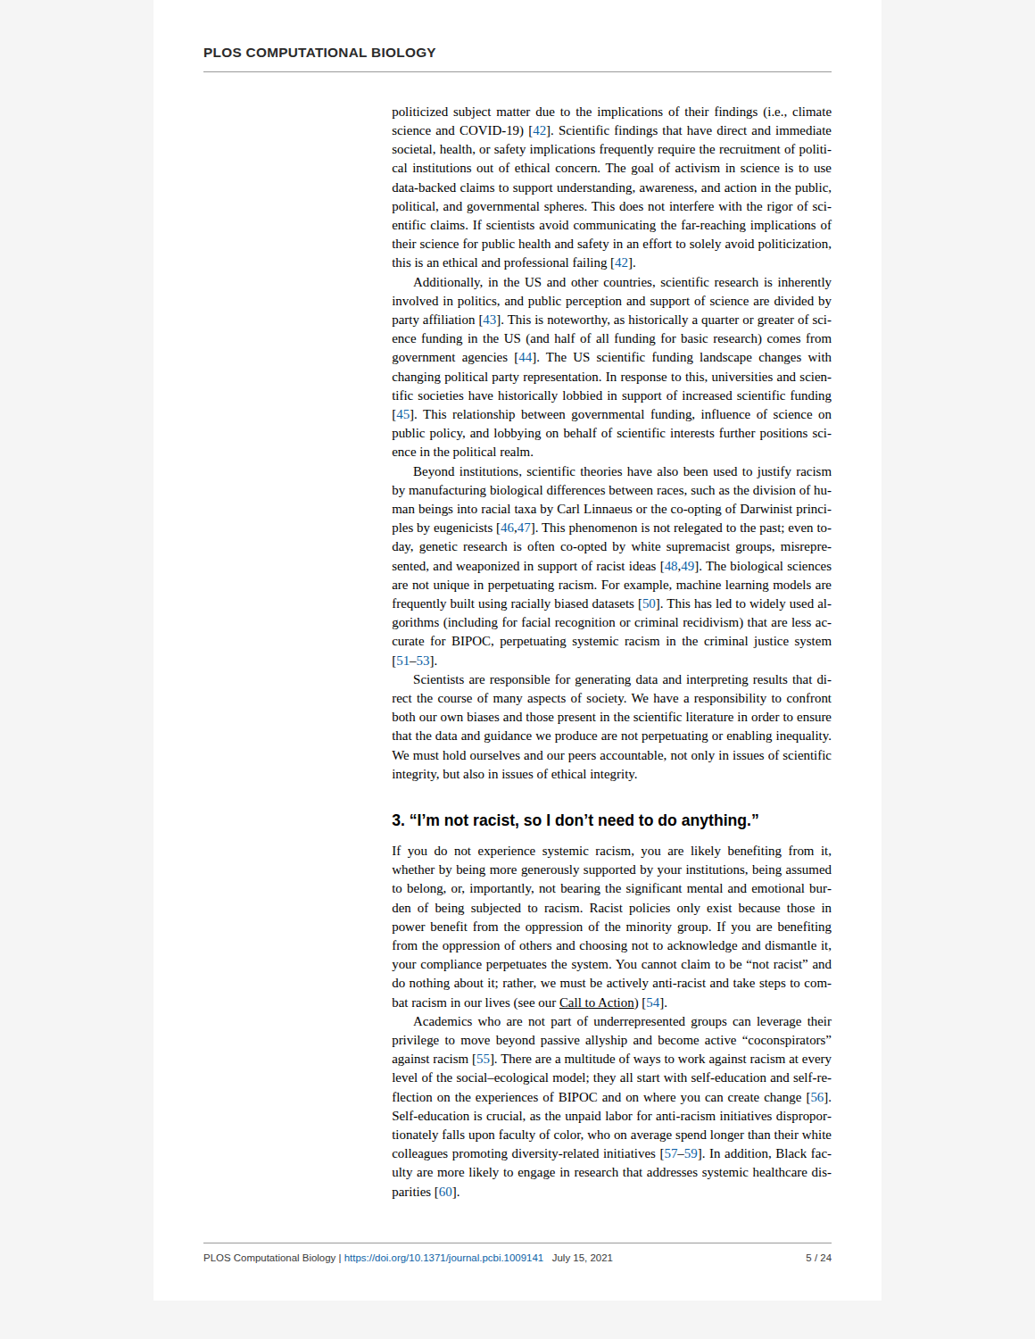PLOS COMPUTATIONAL BIOLOGY
politicized subject matter due to the implications of their findings (i.e., climate science and COVID-19) [42]. Scientific findings that have direct and immediate societal, health, or safety implications frequently require the recruitment of political institutions out of ethical concern. The goal of activism in science is to use data-backed claims to support understanding, awareness, and action in the public, political, and governmental spheres. This does not interfere with the rigor of scientific claims. If scientists avoid communicating the far-reaching implications of their science for public health and safety in an effort to solely avoid politicization, this is an ethical and professional failing [42].
Additionally, in the US and other countries, scientific research is inherently involved in politics, and public perception and support of science are divided by party affiliation [43]. This is noteworthy, as historically a quarter or greater of science funding in the US (and half of all funding for basic research) comes from government agencies [44]. The US scientific funding landscape changes with changing political party representation. In response to this, universities and scientific societies have historically lobbied in support of increased scientific funding [45]. This relationship between governmental funding, influence of science on public policy, and lobbying on behalf of scientific interests further positions science in the political realm.
Beyond institutions, scientific theories have also been used to justify racism by manufacturing biological differences between races, such as the division of human beings into racial taxa by Carl Linnaeus or the co-opting of Darwinist principles by eugenicists [46,47]. This phenomenon is not relegated to the past; even today, genetic research is often co-opted by white supremacist groups, misrepresented, and weaponized in support of racist ideas [48,49]. The biological sciences are not unique in perpetuating racism. For example, machine learning models are frequently built using racially biased datasets [50]. This has led to widely used algorithms (including for facial recognition or criminal recidivism) that are less accurate for BIPOC, perpetuating systemic racism in the criminal justice system [51–53].
Scientists are responsible for generating data and interpreting results that direct the course of many aspects of society. We have a responsibility to confront both our own biases and those present in the scientific literature in order to ensure that the data and guidance we produce are not perpetuating or enabling inequality. We must hold ourselves and our peers accountable, not only in issues of scientific integrity, but also in issues of ethical integrity.
3. “I’m not racist, so I don’t need to do anything.”
If you do not experience systemic racism, you are likely benefiting from it, whether by being more generously supported by your institutions, being assumed to belong, or, importantly, not bearing the significant mental and emotional burden of being subjected to racism. Racist policies only exist because those in power benefit from the oppression of the minority group. If you are benefiting from the oppression of others and choosing not to acknowledge and dismantle it, your compliance perpetuates the system. You cannot claim to be “not racist” and do nothing about it; rather, we must be actively anti-racist and take steps to combat racism in our lives (see our Call to Action) [54].
Academics who are not part of underrepresented groups can leverage their privilege to move beyond passive allyship and become active “coconspirators” against racism [55]. There are a multitude of ways to work against racism at every level of the social–ecological model; they all start with self-education and self-reflection on the experiences of BIPOC and on where you can create change [56]. Self-education is crucial, as the unpaid labor for anti-racism initiatives disproportionately falls upon faculty of color, who on average spend longer than their white colleagues promoting diversity-related initiatives [57–59]. In addition, Black faculty are more likely to engage in research that addresses systemic healthcare disparities [60].
PLOS Computational Biology | https://doi.org/10.1371/journal.pcbi.1009141 July 15, 2021 5 / 24